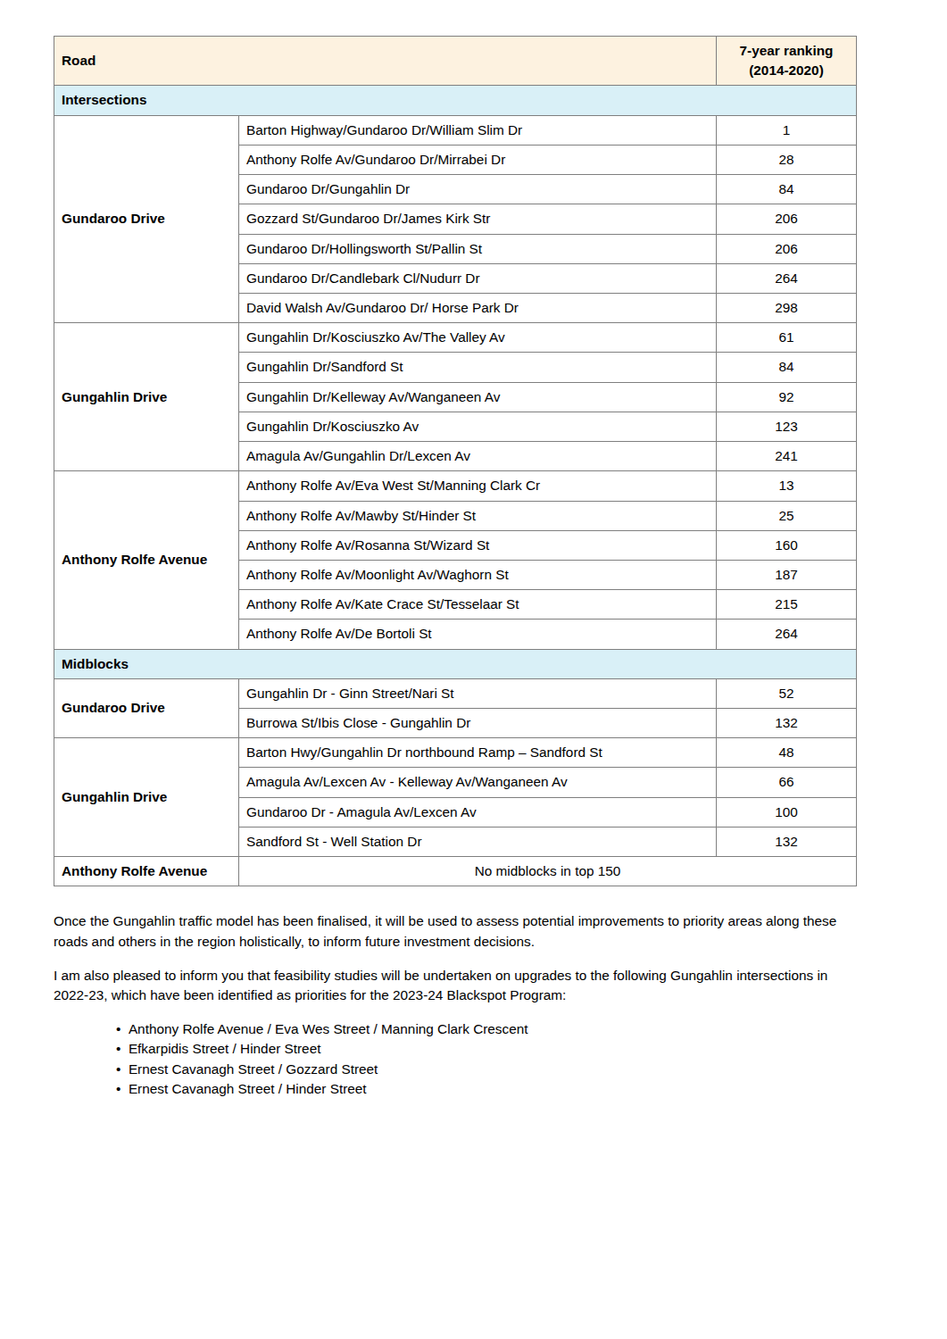| Road | 7-year ranking (2014-2020) |
| --- | --- |
| Intersections |
| Gundaroo Drive | Barton Highway/Gundaroo Dr/William Slim Dr | 1 |
| Anthony Rolfe Av/Gundaroo Dr/Mirrabei Dr | 28 |
| Gundaroo Dr/Gungahlin Dr | 84 |
| Gozzard St/Gundaroo Dr/James Kirk Str | 206 |
| Gundaroo Dr/Hollingsworth St/Pallin St | 206 |
| Gundaroo Dr/Candlebark Cl/Nudurr Dr | 264 |
| David Walsh Av/Gundaroo Dr/ Horse Park Dr | 298 |
| Gungahlin Drive | Gungahlin Dr/Kosciuszko Av/The Valley Av | 61 |
| Gungahlin Dr/Sandford St | 84 |
| Gungahlin Dr/Kelleway Av/Wanganeen Av | 92 |
| Gungahlin Dr/Kosciuszko Av | 123 |
| Amagula Av/Gungahlin Dr/Lexcen Av | 241 |
| Anthony Rolfe Avenue | Anthony Rolfe Av/Eva West St/Manning Clark Cr | 13 |
| Anthony Rolfe Av/Mawby St/Hinder St | 25 |
| Anthony Rolfe Av/Rosanna St/Wizard St | 160 |
| Anthony Rolfe Av/Moonlight Av/Waghorn St | 187 |
| Anthony Rolfe Av/Kate Crace St/Tesselaar St | 215 |
| Anthony Rolfe Av/De Bortoli St | 264 |
| Midblocks |
| Gundaroo Drive | Gungahlin Dr - Ginn Street/Nari St | 52 |
| Burrowa St/Ibis Close - Gungahlin Dr | 132 |
| Gungahlin Drive | Barton Hwy/Gungahlin Dr northbound Ramp – Sandford St | 48 |
| Amagula Av/Lexcen Av - Kelleway Av/Wanganeen Av | 66 |
| Gundaroo Dr - Amagula Av/Lexcen Av | 100 |
| Sandford St - Well Station Dr | 132 |
| Anthony Rolfe Avenue | No midblocks in top 150 |
Once the Gungahlin traffic model has been finalised, it will be used to assess potential improvements to priority areas along these roads and others in the region holistically, to inform future investment decisions.
I am also pleased to inform you that feasibility studies will be undertaken on upgrades to the following Gungahlin intersections in 2022-23, which have been identified as priorities for the 2023-24 Blackspot Program:
Anthony Rolfe Avenue / Eva Wes Street / Manning Clark Crescent
Efkarpidis Street / Hinder Street
Ernest Cavanagh Street / Gozzard Street
Ernest Cavanagh Street / Hinder Street